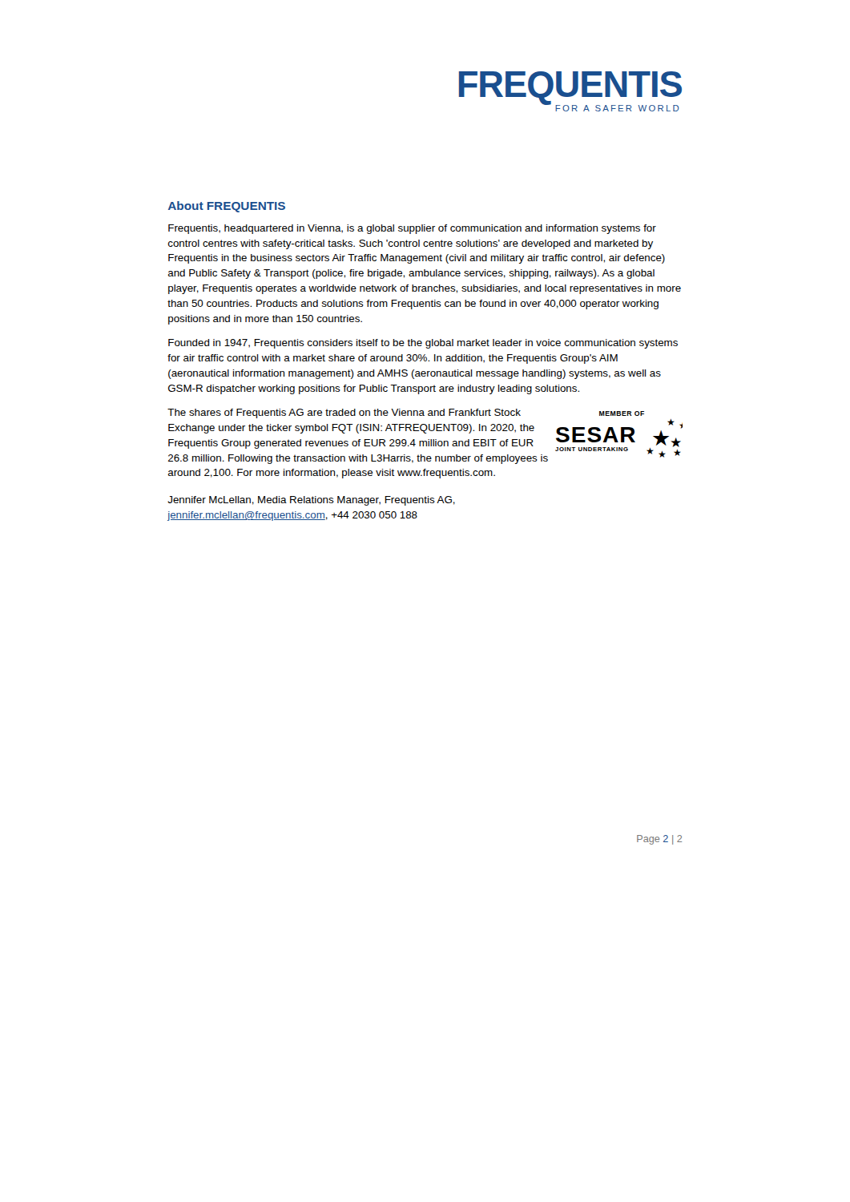FREQUENTIS FOR A SAFER WORLD
About FREQUENTIS
Frequentis, headquartered in Vienna, is a global supplier of communication and information systems for control centres with safety-critical tasks. Such 'control centre solutions' are developed and marketed by Frequentis in the business sectors Air Traffic Management (civil and military air traffic control, air defence) and Public Safety & Transport (police, fire brigade, ambulance services, shipping, railways). As a global player, Frequentis operates a worldwide network of branches, subsidiaries, and local representatives in more than 50 countries. Products and solutions from Frequentis can be found in over 40,000 operator working positions and in more than 150 countries.
Founded in 1947, Frequentis considers itself to be the global market leader in voice communication systems for air traffic control with a market share of around 30%. In addition, the Frequentis Group's AIM (aeronautical information management) and AMHS (aeronautical message handling) systems, as well as GSM-R dispatcher working positions for Public Transport are industry leading solutions.
MEMBER OF SESAR JOINT UNDERTAKING ★ ★ ★ ★ ★ ★ ★ The shares of Frequentis AG are traded on the Vienna and Frankfurt Stock Exchange under the ticker symbol FQT (ISIN: ATFREQUENT09). In 2020, the Frequentis Group generated revenues of EUR 299.4 million and EBIT of EUR 26.8 million. Following the transaction with L3Harris, the number of employees is around 2,100. For more information, please visit www.frequentis.com.
Jennifer McLellan, Media Relations Manager, Frequentis AG,
jennifer.mclellan@frequentis.com, +44 2030 050 188
Page 2 | 2